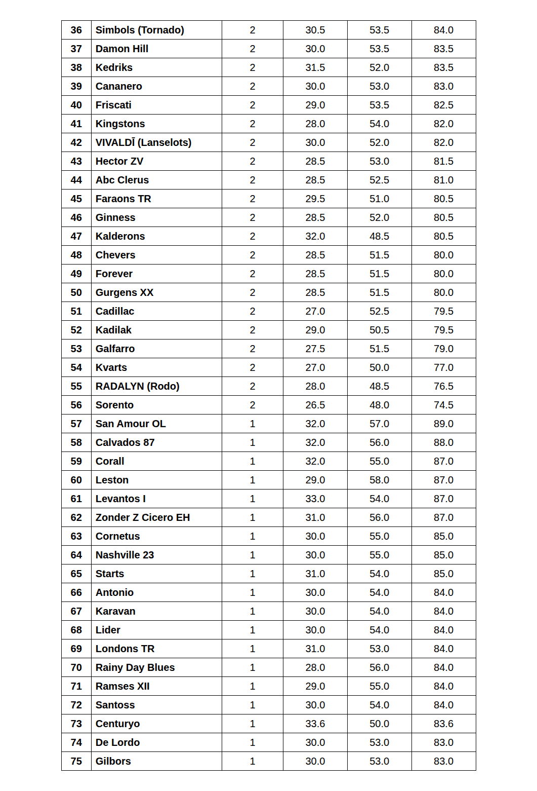| 36 | Simbols (Tornado) | 2 | 30.5 | 53.5 | 84.0 |
| 37 | Damon Hill | 2 | 30.0 | 53.5 | 83.5 |
| 38 | Kedriks | 2 | 31.5 | 52.0 | 83.5 |
| 39 | Cananero | 2 | 30.0 | 53.0 | 83.0 |
| 40 | Friscati | 2 | 29.0 | 53.5 | 82.5 |
| 41 | Kingstons | 2 | 28.0 | 54.0 | 82.0 |
| 42 | VIVALDĪ (Lanselots) | 2 | 30.0 | 52.0 | 82.0 |
| 43 | Hector ZV | 2 | 28.5 | 53.0 | 81.5 |
| 44 | Abc Clerus | 2 | 28.5 | 52.5 | 81.0 |
| 45 | Faraons TR | 2 | 29.5 | 51.0 | 80.5 |
| 46 | Ginness | 2 | 28.5 | 52.0 | 80.5 |
| 47 | Kalderons | 2 | 32.0 | 48.5 | 80.5 |
| 48 | Chevers | 2 | 28.5 | 51.5 | 80.0 |
| 49 | Forever | 2 | 28.5 | 51.5 | 80.0 |
| 50 | Gurgens XX | 2 | 28.5 | 51.5 | 80.0 |
| 51 | Cadillac | 2 | 27.0 | 52.5 | 79.5 |
| 52 | Kadilak | 2 | 29.0 | 50.5 | 79.5 |
| 53 | Galfarro | 2 | 27.5 | 51.5 | 79.0 |
| 54 | Kvarts | 2 | 27.0 | 50.0 | 77.0 |
| 55 | RADALYN (Rodo) | 2 | 28.0 | 48.5 | 76.5 |
| 56 | Sorento | 2 | 26.5 | 48.0 | 74.5 |
| 57 | San Amour OL | 1 | 32.0 | 57.0 | 89.0 |
| 58 | Calvados 87 | 1 | 32.0 | 56.0 | 88.0 |
| 59 | Corall | 1 | 32.0 | 55.0 | 87.0 |
| 60 | Leston | 1 | 29.0 | 58.0 | 87.0 |
| 61 | Levantos I | 1 | 33.0 | 54.0 | 87.0 |
| 62 | Zonder Z Cicero EH | 1 | 31.0 | 56.0 | 87.0 |
| 63 | Cornetus | 1 | 30.0 | 55.0 | 85.0 |
| 64 | Nashville 23 | 1 | 30.0 | 55.0 | 85.0 |
| 65 | Starts | 1 | 31.0 | 54.0 | 85.0 |
| 66 | Antonio | 1 | 30.0 | 54.0 | 84.0 |
| 67 | Karavan | 1 | 30.0 | 54.0 | 84.0 |
| 68 | Lider | 1 | 30.0 | 54.0 | 84.0 |
| 69 | Londons TR | 1 | 31.0 | 53.0 | 84.0 |
| 70 | Rainy Day Blues | 1 | 28.0 | 56.0 | 84.0 |
| 71 | Ramses XII | 1 | 29.0 | 55.0 | 84.0 |
| 72 | Santoss | 1 | 30.0 | 54.0 | 84.0 |
| 73 | Centuryo | 1 | 33.6 | 50.0 | 83.6 |
| 74 | De Lordo | 1 | 30.0 | 53.0 | 83.0 |
| 75 | Gilbors | 1 | 30.0 | 53.0 | 83.0 |